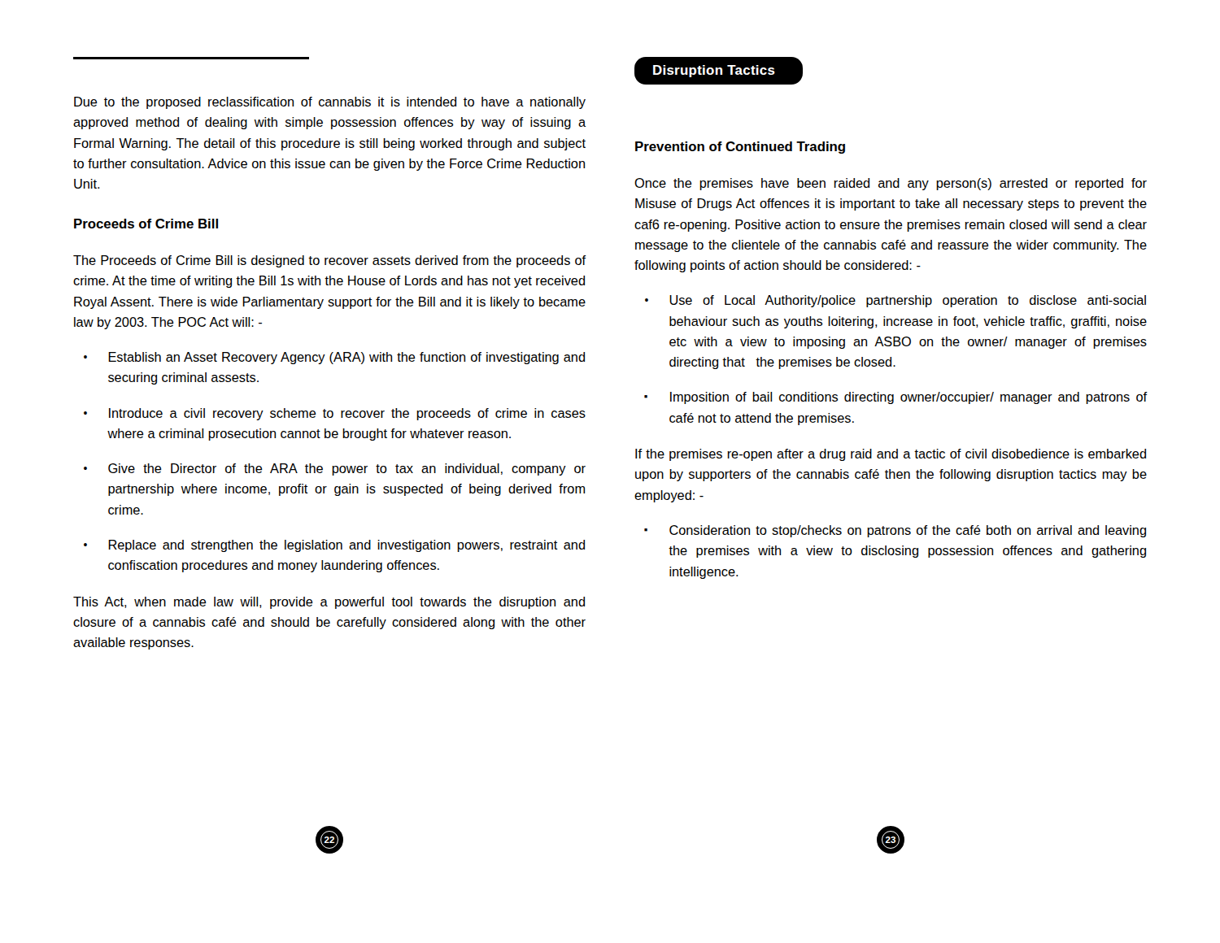Due to the proposed reclassification of cannabis it is intended to have a nationally approved method of dealing with simple possession offences by way of issuing a Formal Warning. The detail of this procedure is still being worked through and subject to further consultation. Advice on this issue can be given by the Force Crime Reduction Unit.
Proceeds of Crime Bill
The Proceeds of Crime Bill is designed to recover assets derived from the proceeds of crime. At the time of writing the Bill 1s with the House of Lords and has not yet received Royal Assent. There is wide Parliamentary support for the Bill and it is likely to became law by 2003. The POC Act will: -
Establish an Asset Recovery Agency (ARA) with the function of investigating and securing criminal assests.
Introduce a civil recovery scheme to recover the proceeds of crime in cases where a criminal prosecution cannot be brought for whatever reason.
Give the Director of the ARA the power to tax an individual, company or partnership where income, profit or gain is suspected of being derived from crime.
Replace and strengthen the legislation and investigation powers, restraint and confiscation procedures and money laundering offences.
This Act, when made law will, provide a powerful tool towards the disruption and closure of a cannabis café and should be carefully considered along with the other available responses.
22
Disruption Tactics
Prevention of Continued Trading
Once the premises have been raided and any person(s) arrested or reported for Misuse of Drugs Act offences it is important to take all necessary steps to prevent the caf6 re-opening. Positive action to ensure the premises remain closed will send a clear message to the clientele of the cannabis café and reassure the wider community. The following points of action should be considered: -
Use of Local Authority/police partnership operation to disclose anti-social behaviour such as youths loitering, increase in foot, vehicle traffic, graffiti, noise etc with a view to imposing an ASBO on the owner/ manager of premises directing that the premises be closed.
Imposition of bail conditions directing owner/occupier/ manager and patrons of café not to attend the premises.
If the premises re-open after a drug raid and a tactic of civil disobedience is embarked upon by supporters of the cannabis café then the following disruption tactics may be employed: -
Consideration to stop/checks on patrons of the café both on arrival and leaving the premises with a view to disclosing possession offences and gathering intelligence.
23